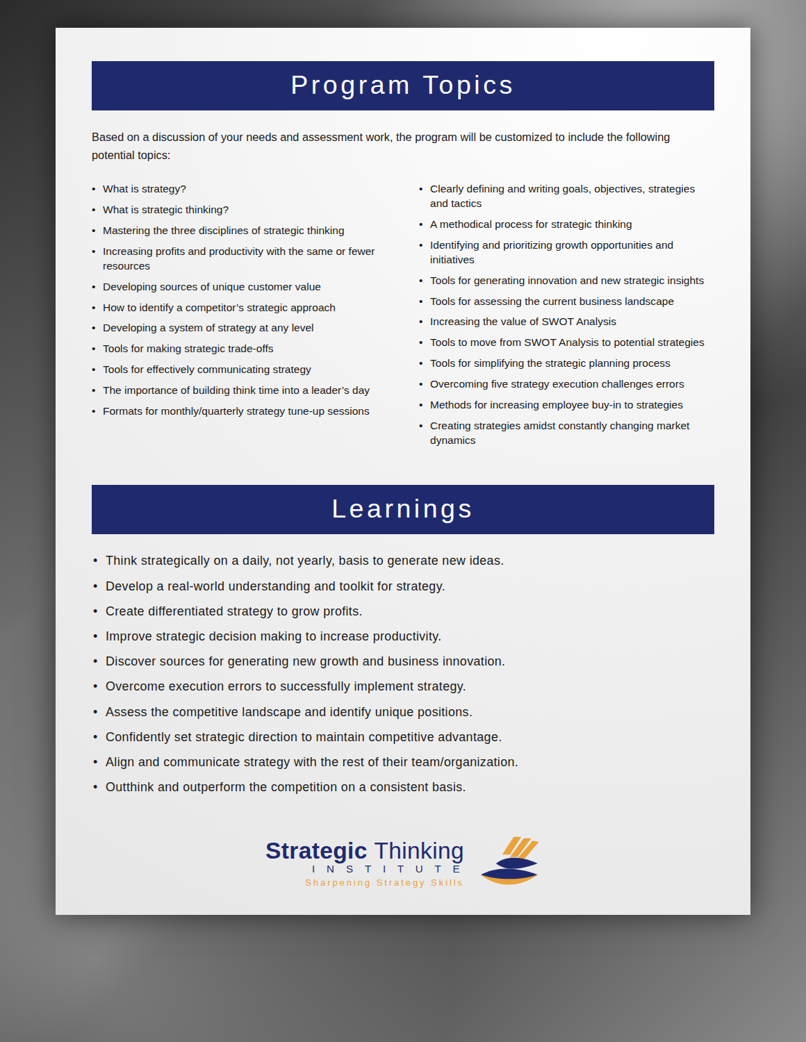Program Topics
Based on a discussion of your needs and assessment work, the program will be customized to include the following potential topics:
What is strategy?
What is strategic thinking?
Mastering the three disciplines of strategic thinking
Increasing profits and productivity with the same or fewer resources
Developing sources of unique customer value
How to identify a competitor’s strategic approach
Developing a system of strategy at any level
Tools for making strategic trade-offs
Tools for effectively communicating strategy
The importance of building think time into a leader’s day
Formats for monthly/quarterly strategy tune-up sessions
Clearly defining and writing goals, objectives, strategies and tactics
A methodical process for strategic thinking
Identifying and prioritizing growth opportunities and initiatives
Tools for generating innovation and new strategic insights
Tools for assessing the current business landscape
Increasing the value of SWOT Analysis
Tools to move from SWOT Analysis to potential strategies
Tools for simplifying the strategic planning process
Overcoming five strategy execution challenges errors
Methods for increasing employee buy-in to strategies
Creating strategies amidst constantly changing market dynamics
Learnings
Think strategically on a daily, not yearly, basis to generate new ideas.
Develop a real-world understanding and toolkit for strategy.
Create differentiated strategy to grow profits.
Improve strategic decision making to increase productivity.
Discover sources for generating new growth and business innovation.
Overcome execution errors to successfully implement strategy.
Assess the competitive landscape and identify unique positions.
Confidently set strategic direction to maintain competitive advantage.
Align and communicate strategy with the rest of their team/organization.
Outthink and outperform the competition on a consistent basis.
Strategic Thinking
I N S T I T U T E
Sharpening Strategy Skills